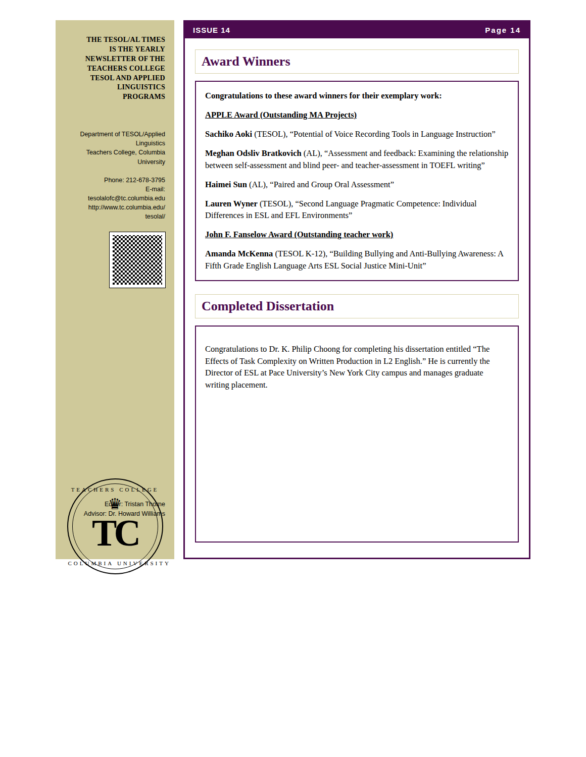THE TESOL/AL TIMES
IS THE YEARLY
NEWSLETTER OF THE
TEACHERS COLLEGE
TESOL AND APPLIED
LINGUISTICS
PROGRAMS
Department of TESOL/Applied
Linguistics
Teachers College, Columbia
University
Phone: 212-678-3795
E-mail:
tesolalofc@tc.columbia.edu
http://www.tc.columbia.edu/
tesolal/
Editor: Tristan Thorne
Advisor: Dr. Howard Williams
ISSUE 14 Page 14
Award Winners
Congratulations to these award winners for their exemplary work:
APPLE Award (Outstanding MA Projects)
Sachiko Aoki (TESOL), “Potential of Voice Recording Tools in Language Instruction”
Meghan Odsliv Bratkovich (AL), “Assessment and feedback: Examining the relationship between self-assessment and blind peer- and teacher-assessment in TOEFL writing”
Haimei Sun (AL), “Paired and Group Oral Assessment”
Lauren Wyner (TESOL), “Second Language Pragmatic Competence: Individual Differences in ESL and EFL Environments”
John F. Fanselow Award (Outstanding teacher work)
Amanda McKenna (TESOL K-12), “Building Bullying and Anti-Bullying Awareness: A Fifth Grade English Language Arts ESL Social Justice Mini-Unit”
Completed Dissertation
Congratulations to Dr. K. Philip Choong for completing his dissertation entitled “The Effects of Task Complexity on Written Production in L2 English.” He is currently the Director of ESL at Pace University’s New York City campus and manages graduate writing placement.
TEACHERS COLLEGE
♛
TC
COLUMBIA UNIVERSITY